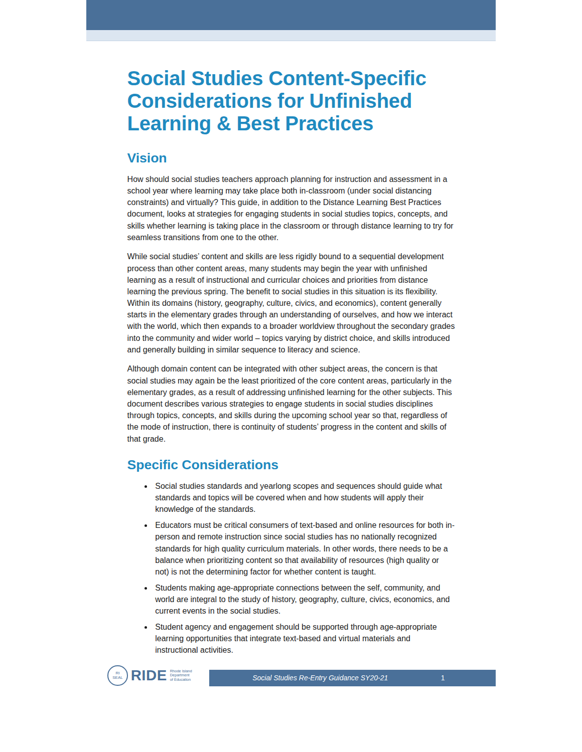Social Studies Content-Specific Considerations for Unfinished Learning & Best Practices
Vision
How should social studies teachers approach planning for instruction and assessment in a school year where learning may take place both in-classroom (under social distancing constraints) and virtually? This guide, in addition to the Distance Learning Best Practices document, looks at strategies for engaging students in social studies topics, concepts, and skills whether learning is taking place in the classroom or through distance learning to try for seamless transitions from one to the other.
While social studies’ content and skills are less rigidly bound to a sequential development process than other content areas, many students may begin the year with unfinished learning as a result of instructional and curricular choices and priorities from distance learning the previous spring. The benefit to social studies in this situation is its flexibility. Within its domains (history, geography, culture, civics, and economics), content generally starts in the elementary grades through an understanding of ourselves, and how we interact with the world, which then expands to a broader worldview throughout the secondary grades into the community and wider world – topics varying by district choice, and skills introduced and generally building in similar sequence to literacy and science.
Although domain content can be integrated with other subject areas, the concern is that social studies may again be the least prioritized of the core content areas, particularly in the elementary grades, as a result of addressing unfinished learning for the other subjects. This document describes various strategies to engage students in social studies disciplines through topics, concepts, and skills during the upcoming school year so that, regardless of the mode of instruction, there is continuity of students’ progress in the content and skills of that grade.
Specific Considerations
Social studies standards and yearlong scopes and sequences should guide what standards and topics will be covered when and how students will apply their knowledge of the standards.
Educators must be critical consumers of text-based and online resources for both in-person and remote instruction since social studies has no nationally recognized standards for high quality curriculum materials. In other words, there needs to be a balance when prioritizing content so that availability of resources (high quality or not) is not the determining factor for whether content is taught.
Students making age-appropriate connections between the self, community, and world are integral to the study of history, geography, culture, civics, economics, and current events in the social studies.
Student agency and engagement should be supported through age-appropriate learning opportunities that integrate text-based and virtual materials and instructional activities.
Social Studies Re-Entry Guidance SY20-21 1
RI
SEAL
RIDE
Rhode Island Department of Education